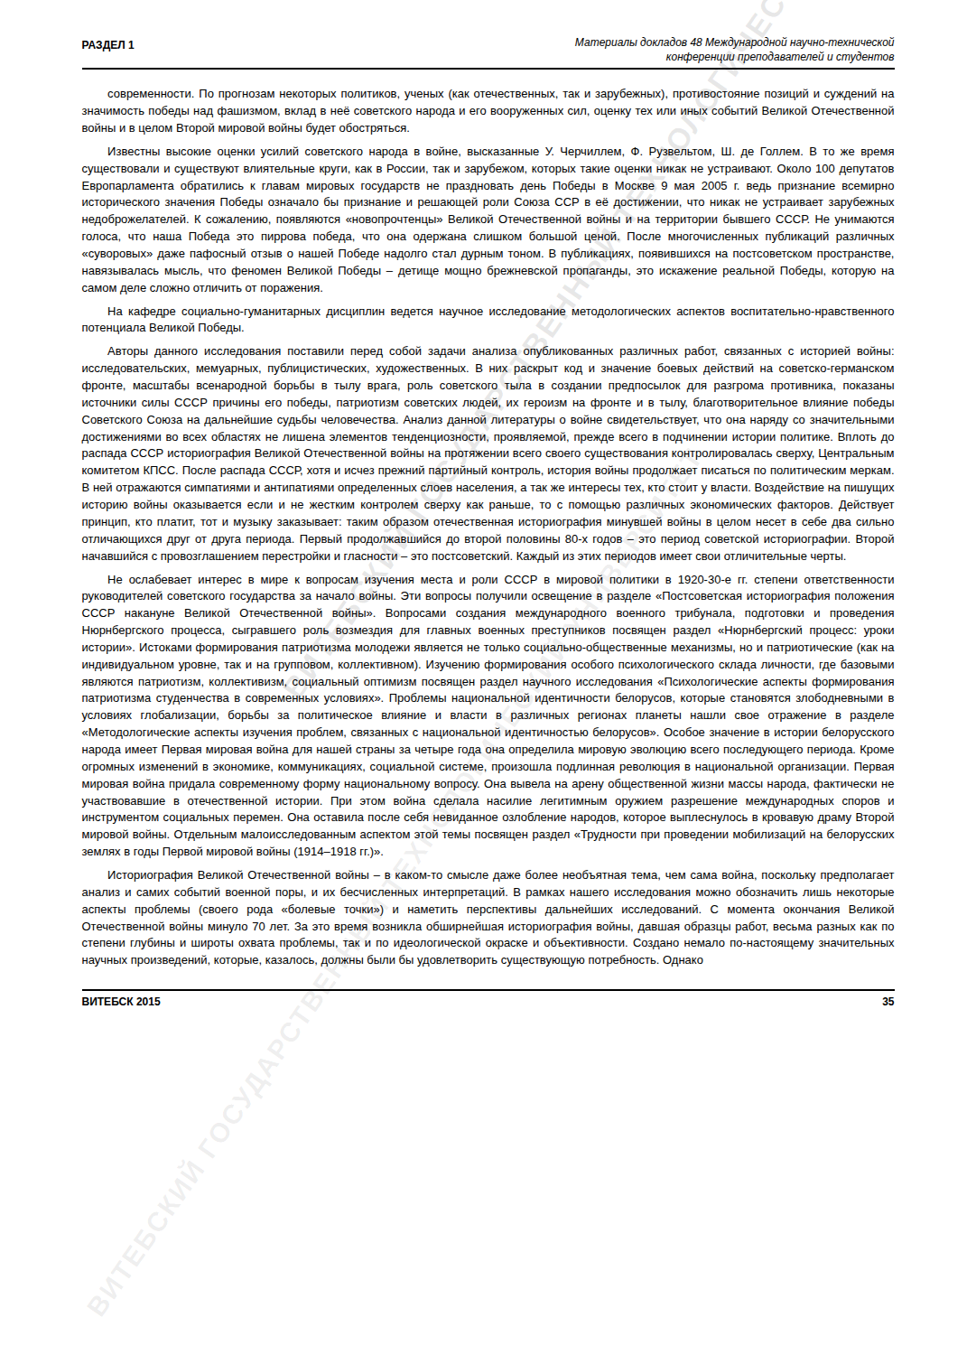ВИТЕБСКИЙ ГОСУДАРСТВЕННЫЙ ТЕХНОЛОГИЧЕСКИЙ УНИВЕРСИТЕТ
ВИТЕБСКИЙ ГОСУДАРСТВЕННЫЙ ТЕХНОЛОГИЧЕСКИЙ УНИВЕРСИТЕТ
РАЗДЕЛ 1
Материалы докладов 48 Международной научно-технической
конференции преподавателей и студентов
современности. По прогнозам некоторых политиков, ученых (как отечественных, так и зарубежных), противостояние позиций и суждений на значимость победы над фашизмом, вклад в неё советского народа и его вооруженных сил, оценку тех или иных событий Великой Отечественной войны и в целом Второй мировой войны будет обостряться.
Известны высокие оценки усилий советского народа в войне, высказанные У. Черчиллем, Ф. Рузвельтом, Ш. де Голлем. В то же время существовали и существуют влиятельные круги, как в России, так и зарубежом, которых такие оценки никак не устраивают. Около 100 депутатов Европарламента обратились к главам мировых государств не праздновать день Победы в Москве 9 мая 2005 г. ведь признание всемирно исторического значения Победы означало бы признание и решающей роли Союза ССР в её достижении, что никак не устраивает зарубежных недоброжелателей. К сожалению, появляются «новопрочтенцы» Великой Отечественной войны и на территории бывшего СССР. Не унимаются голоса, что наша Победа это пиррова победа, что она одержана слишком большой ценой. После многочисленных публикаций различных «суворовых» даже пафосный отзыв о нашей Победе надолго стал дурным тоном. В публикациях, появившихся на постсоветском пространстве, навязывалась мысль, что феномен Великой Победы – детище мощно брежневской пропаганды, это искажение реальной Победы, которую на самом деле сложно отличить от поражения.
На кафедре социально-гуманитарных дисциплин ведется научное исследование методологических аспектов воспитательно-нравственного потенциала Великой Победы.
Авторы данного исследования поставили перед собой задачи анализа опубликованных различных работ, связанных с историей войны: исследовательских, мемуарных, публицистических, художественных. В них раскрыт код и значение боевых действий на советско-германском фронте, масштабы всенародной борьбы в тылу врага, роль советского тыла в создании предпосылок для разгрома противника, показаны источники силы СССР причины его победы, патриотизм советских людей, их героизм на фронте и в тылу, благотворительное влияние победы Советского Союза на дальнейшие судьбы человечества. Анализ данной литературы о войне свидетельствует, что она наряду со значительными достижениями во всех областях не лишена элементов тенденциозности, проявляемой, прежде всего в подчинении истории политике. Вплоть до распада СССР историография Великой Отечественной войны на протяжении всего своего существования контролировалась сверху, Центральным комитетом КПСС. После распада СССР, хотя и исчез прежний партийный контроль, история войны продолжает писаться по политическим меркам. В ней отражаются симпатиями и антипатиями определенных слоев населения, а так же интересы тех, кто стоит у власти. Воздействие на пишущих историю войны оказывается если и не жестким контролем сверху как раньше, то с помощью различных экономических факторов. Действует принцип, кто платит, тот и музыку заказывает: таким образом отечественная историография минувшей войны в целом несет в себе два сильно отличающихся друг от друга периода. Первый продолжавшийся до второй половины 80-х годов – это период советской историографии. Второй начавшийся с провозглашением перестройки и гласности – это постсоветский. Каждый из этих периодов имеет свои отличительные черты.
Не ослабевает интерес в мире к вопросам изучения места и роли СССР в мировой политики в 1920-30-е гг. степени ответственности руководителей советского государства за начало войны. Эти вопросы получили освещение в разделе «Постсоветская историография положения СССР накануне Великой Отечественной войны». Вопросами создания международного военного трибунала, подготовки и проведения Нюрнбергского процесса, сыгравшего роль возмездия для главных военных преступников посвящен раздел «Нюрнбергский процесс: уроки истории». Истоками формирования патриотизма молодежи является не только социально-общественные механизмы, но и патриотические (как на индивидуальном уровне, так и на групповом, коллективном). Изучению формирования особого психологического склада личности, где базовыми являются патриотизм, коллективизм, социальный оптимизм посвящен раздел научного исследования «Психологические аспекты формирования патриотизма студенчества в современных условиях». Проблемы национальной идентичности белорусов, которые становятся злободневными в условиях глобализации, борьбы за политическое влияние и власти в различных регионах планеты нашли свое отражение в разделе «Методологические аспекты изучения проблем, связанных с национальной идентичностью белорусов». Особое значение в истории белорусского народа имеет Первая мировая война для нашей страны за четыре года она определила мировую эволюцию всего последующего периода. Кроме огромных изменений в экономике, коммуникациях, социальной системе, произошла подлинная революция в национальной организации. Первая мировая война придала современному форму национальному вопросу. Она вывела на арену общественной жизни массы народа, фактически не участвовавшие в отечественной истории. При этом война сделала насилие легитимным оружием разрешение международных споров и инструментом социальных перемен. Она оставила после себя невиданное озлобление народов, которое выплеснулось в кровавую драму Второй мировой войны. Отдельным малоисследованным аспектом этой темы посвящен раздел «Трудности при проведении мобилизаций на белорусских землях в годы Первой мировой войны (1914–1918 гг.)».
Историография Великой Отечественной войны – в каком-то смысле даже более необъятная тема, чем сама война, поскольку предполагает анализ и самих событий военной поры, и их бесчисленных интерпретаций. В рамках нашего исследования можно обозначить лишь некоторые аспекты проблемы (своего рода «болевые точки») и наметить перспективы дальнейших исследований. С момента окончания Великой Отечественной войны минуло 70 лет. За это время возникла обширнейшая историография войны, давшая образцы работ, весьма разных как по степени глубины и широты охвата проблемы, так и по идеологической окраске и объективности. Создано немало по-настоящему значительных научных произведений, которые, казалось, должны были бы удовлетворить существующую потребность. Однако
ВИТЕБСК 2015
35